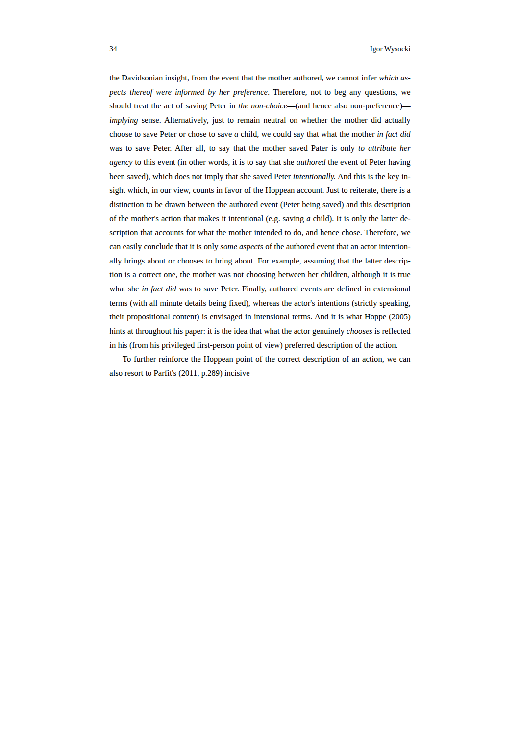34 Igor Wysocki
the Davidsonian insight, from the event that the mother authored, we cannot infer which aspects thereof were informed by her preference. Therefore, not to beg any questions, we should treat the act of saving Peter in the non-choice—(and hence also non-preference)—implying sense. Alternatively, just to remain neutral on whether the mother did actually choose to save Peter or chose to save a child, we could say that what the mother in fact did was to save Peter. After all, to say that the mother saved Pater is only to attribute her agency to this event (in other words, it is to say that she authored the event of Peter having been saved), which does not imply that she saved Peter intentionally. And this is the key insight which, in our view, counts in favor of the Hoppean account. Just to reiterate, there is a distinction to be drawn between the authored event (Peter being saved) and this description of the mother's action that makes it intentional (e.g. saving a child). It is only the latter description that accounts for what the mother intended to do, and hence chose. Therefore, we can easily conclude that it is only some aspects of the authored event that an actor intentionally brings about or chooses to bring about. For example, assuming that the latter description is a correct one, the mother was not choosing between her children, although it is true what she in fact did was to save Peter. Finally, authored events are defined in extensional terms (with all minute details being fixed), whereas the actor's intentions (strictly speaking, their propositional content) is envisaged in intensional terms. And it is what Hoppe (2005) hints at throughout his paper: it is the idea that what the actor genuinely chooses is reflected in his (from his privileged first-person point of view) preferred description of the action.
To further reinforce the Hoppean point of the correct description of an action, we can also resort to Parfit's (2011, p.289) incisive